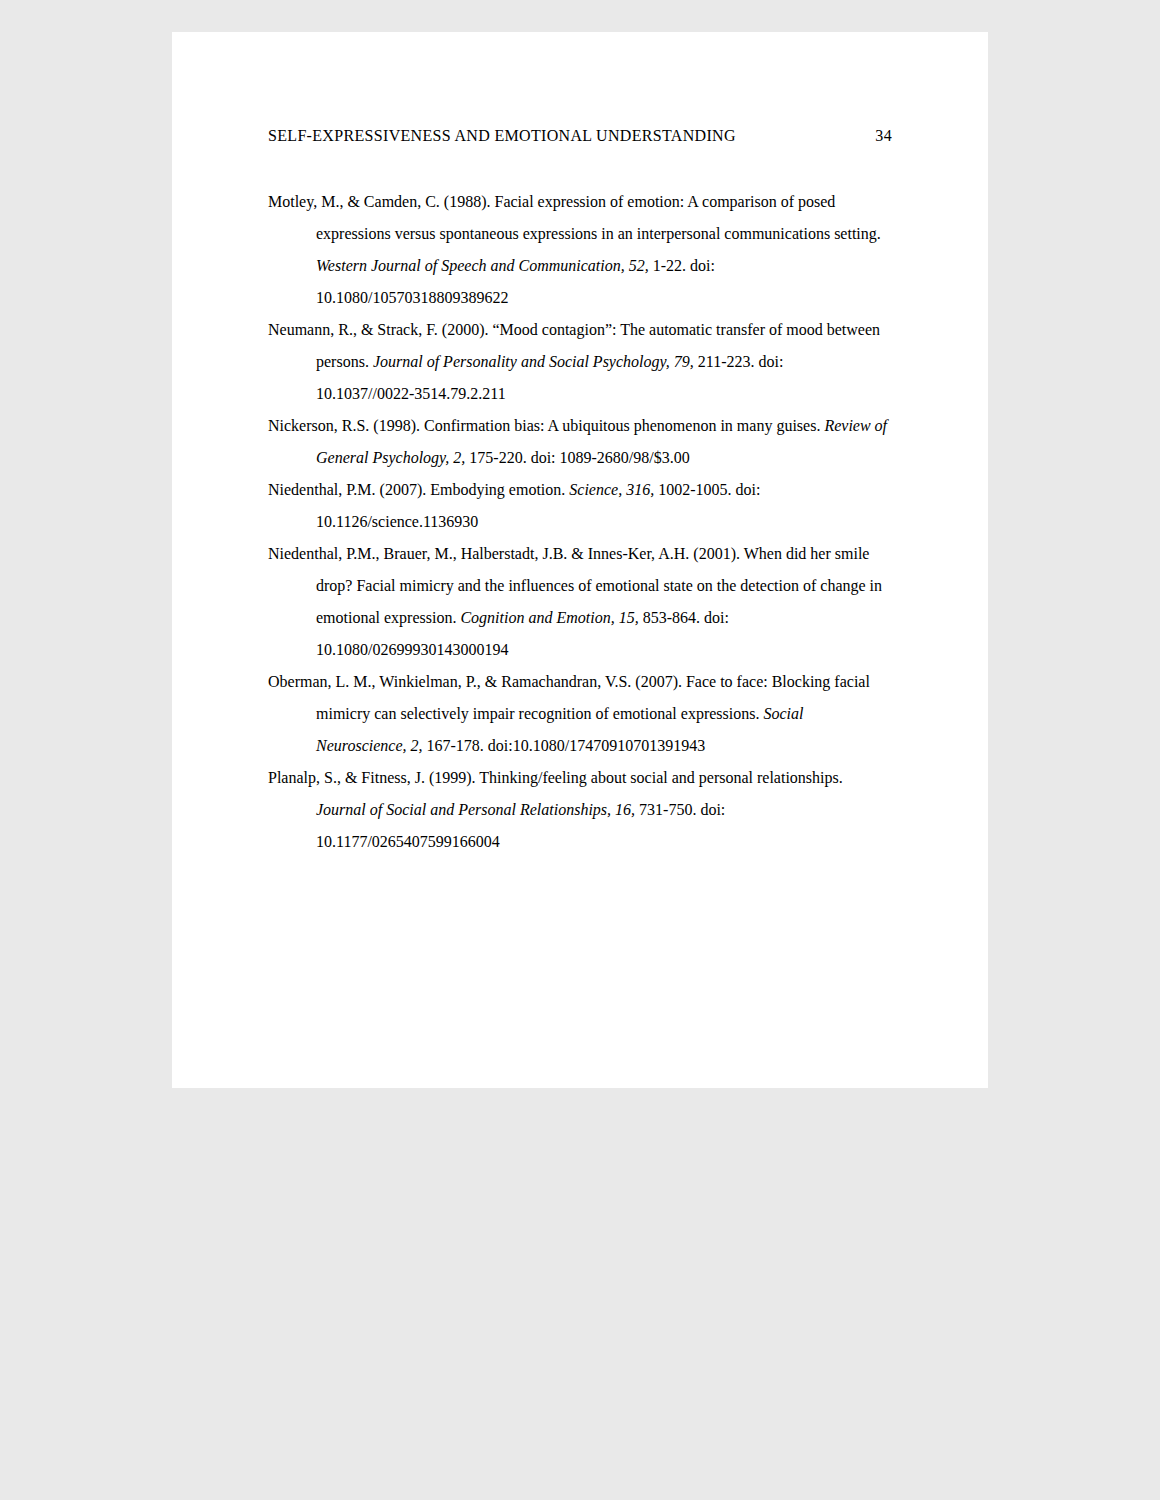Self-Expressiveness and Emotional Understanding 34
References
Motley, M., & Camden, C. (1988). Facial expression of emotion: A comparison of posed expressions versus spontaneous expressions in an interpersonal communications setting. Western Journal of Speech and Communication, 52, 1-22. doi: 10.1080/10570318809389622
Neumann, R., & Strack, F. (2000). “Mood contagion”: The automatic transfer of mood between persons. Journal of Personality and Social Psychology, 79, 211-223. doi: 10.1037//0022-3514.79.2.211
Nickerson, R.S. (1998). Confirmation bias: A ubiquitous phenomenon in many guises. Review of General Psychology, 2, 175-220. doi: 1089-2680/98/$3.00
Niedenthal, P.M. (2007). Embodying emotion. Science, 316, 1002-1005. doi: 10.1126/science.1136930
Niedenthal, P.M., Brauer, M., Halberstadt, J.B. & Innes-Ker, A.H. (2001). When did her smile drop? Facial mimicry and the influences of emotional state on the detection of change in emotional expression. Cognition and Emotion, 15, 853-864. doi: 10.1080/02699930143000194
Oberman, L. M., Winkielman, P., & Ramachandran, V.S. (2007). Face to face: Blocking facial mimicry can selectively impair recognition of emotional expressions. Social Neuroscience, 2, 167-178. doi:10.1080/17470910701391943
Planalp, S., & Fitness, J. (1999). Thinking/feeling about social and personal relationships. Journal of Social and Personal Relationships, 16, 731-750. doi: 10.1177/0265407599166004